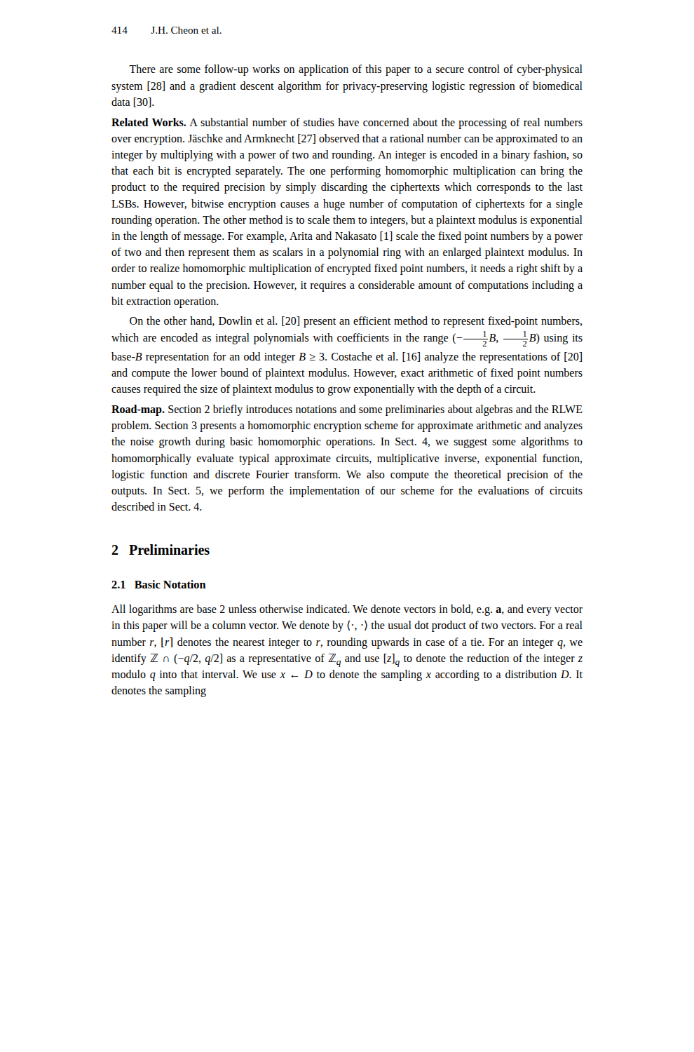414 J.H. Cheon et al.
There are some follow-up works on application of this paper to a secure control of cyber-physical system [28] and a gradient descent algorithm for privacy-preserving logistic regression of biomedical data [30].
Related Works. A substantial number of studies have concerned about the processing of real numbers over encryption. Jäschke and Armknecht [27] observed that a rational number can be approximated to an integer by multiplying with a power of two and rounding. An integer is encoded in a binary fashion, so that each bit is encrypted separately. The one performing homomorphic multiplication can bring the product to the required precision by simply discarding the ciphertexts which corresponds to the last LSBs. However, bitwise encryption causes a huge number of computation of ciphertexts for a single rounding operation. The other method is to scale them to integers, but a plaintext modulus is exponential in the length of message. For example, Arita and Nakasato [1] scale the fixed point numbers by a power of two and then represent them as scalars in a polynomial ring with an enlarged plaintext modulus. In order to realize homomorphic multiplication of encrypted fixed point numbers, it needs a right shift by a number equal to the precision. However, it requires a considerable amount of computations including a bit extraction operation.
On the other hand, Dowlin et al. [20] present an efficient method to represent fixed-point numbers, which are encoded as integral polynomials with coefficients in the range (−12 B, 12 B) using its base-B representation for an odd integer B ≥ 3. Costache et al. [16] analyze the representations of [20] and compute the lower bound of plaintext modulus. However, exact arithmetic of fixed point numbers causes required the size of plaintext modulus to grow exponentially with the depth of a circuit.
Road-map. Section 2 briefly introduces notations and some preliminaries about algebras and the RLWE problem. Section 3 presents a homomorphic encryption scheme for approximate arithmetic and analyzes the noise growth during basic homomorphic operations. In Sect. 4, we suggest some algorithms to homomorphically evaluate typical approximate circuits, multiplicative inverse, exponential function, logistic function and discrete Fourier transform. We also compute the theoretical precision of the outputs. In Sect. 5, we perform the implementation of our scheme for the evaluations of circuits described in Sect. 4.
2 Preliminaries
2.1 Basic Notation
All logarithms are base 2 unless otherwise indicated. We denote vectors in bold, e.g. a, and every vector in this paper will be a column vector. We denote by ⟨·, ·⟩ the usual dot product of two vectors. For a real number r, ⌊r⌉ denotes the nearest integer to r, rounding upwards in case of a tie. For an integer q, we identify ℤ ∩ (−q/2, q/2] as a representative of ℤq and use [z]q to denote the reduction of the integer z modulo q into that interval. We use x ← D to denote the sampling x according to a distribution D. It denotes the sampling